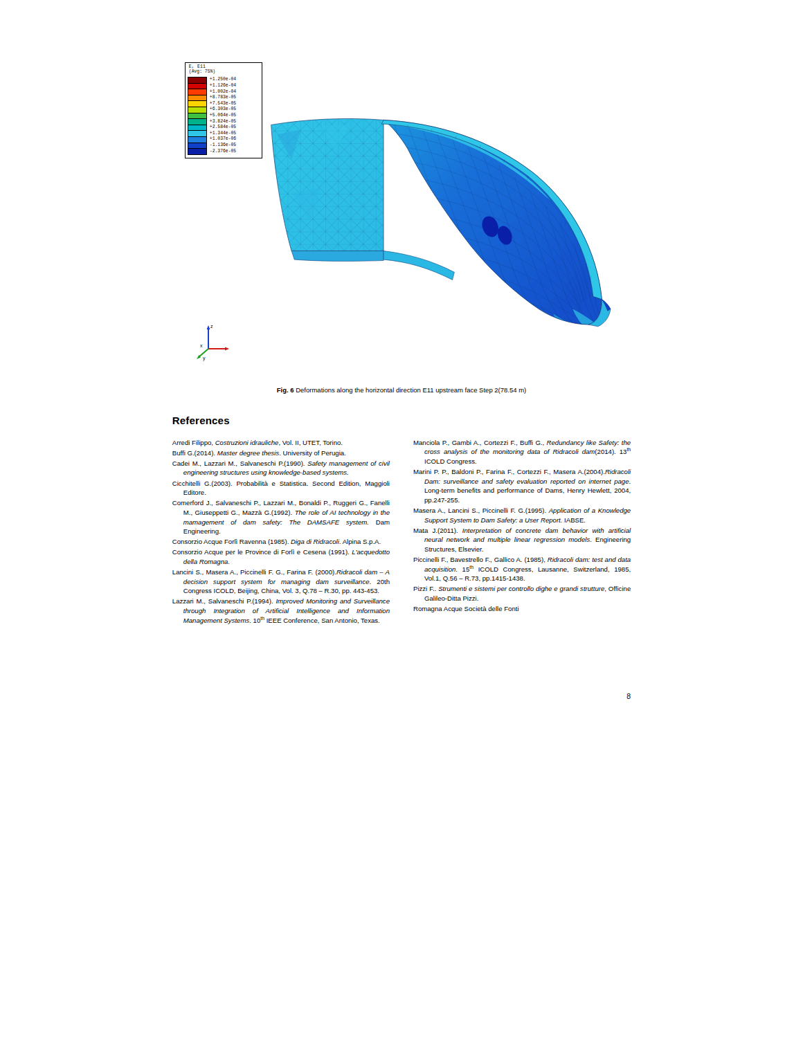E, E11
(Avg: 75%)
| | +1.250e-04 |
| | +1.126e-04 |
| | +1.002e-04 |
| | +8.783e-05 |
| | +7.543e-05 |
| | +6.303e-05 |
| | +5.064e-05 |
| | +3.824e-05 |
| | +2.584e-05 |
| | +1.344e-05 |
| | +1.037e-06 |
| | -1.136e-05 |
| | -2.376e-05 |
z x y
Fig. 6 Deformations along the horizontal direction E11 upstream face Step 2(78.54 m)
References
Arredi Filippo, Costruzioni idrauliche, Vol. II, UTET, Torino.
Buffi G.(2014). Master degree thesis. University of Perugia.
Cadei M., Lazzari M., Salvaneschi P.(1990). Safety management of civil engineering structures using knowledge-based systems.
Cicchitelli G.(2003). Probabilità e Statistica. Second Edition, Maggioli Editore.
Comerford J., Salvaneschi P., Lazzari M., Bonaldi P., Ruggeri G., Fanelli M., Giuseppetti G., Mazzà G.(1992). The role of AI technology in the mamagement of dam safety: The DAMSAFE system. Dam Engineering.
Consorzio Acque Forlì Ravenna (1985). Diga di Ridracoli. Alpina S.p.A.
Consorzio Acque per le Province di Forlì e Cesena (1991). L'acquedotto della Romagna.
Lancini S., Masera A., Piccinelli F. G., Farina F. (2000).Ridracoli dam – A decision support system for managing dam surveillance. 20th Congress ICOLD, Beijing, China, Vol. 3, Q.78 – R.30, pp. 443-453.
Lazzari M., Salvaneschi P.(1994). Improved Monitoring and Surveillance through Integration of Artificial Intelligence and Information Management Systems. 10th IEEE Conference, San Antonio, Texas.
Manciola P., Gambi A., Cortezzi F., Buffi G., Redundancy like Safety: the cross analysis of the monitoring data of Ridracoli dam(2014). 13th ICOLD Congress.
Marini P. P., Baldoni P., Farina F., Cortezzi F., Masera A.(2004).Ridracoli Dam: surveillance and safety evaluation reported on internet page. Long-term benefits and performance of Dams, Henry Hewlett, 2004, pp.247-255.
Masera A., Lancini S., Piccinelli F. G.(1995). Application of a Knowledge Support System to Dam Safety: a User Report. IABSE.
Mata J.(2011). Interpretation of concrete dam behavior with artificial neural network and multiple linear regression models. Engineering Structures, Elsevier.
Piccinelli F., Bavestrello F., Gallico A. (1985), Ridracoli dam: test and data acquisition. 15th ICOLD Congress, Lausanne, Switzerland, 1985, Vol.1, Q.56 – R.73, pp.1415-1438.
Pizzi F.. Strumenti e sistemi per controllo dighe e grandi strutture, Officine Galileo-Ditta Pizzi.
Romagna Acque Società delle Fonti
8